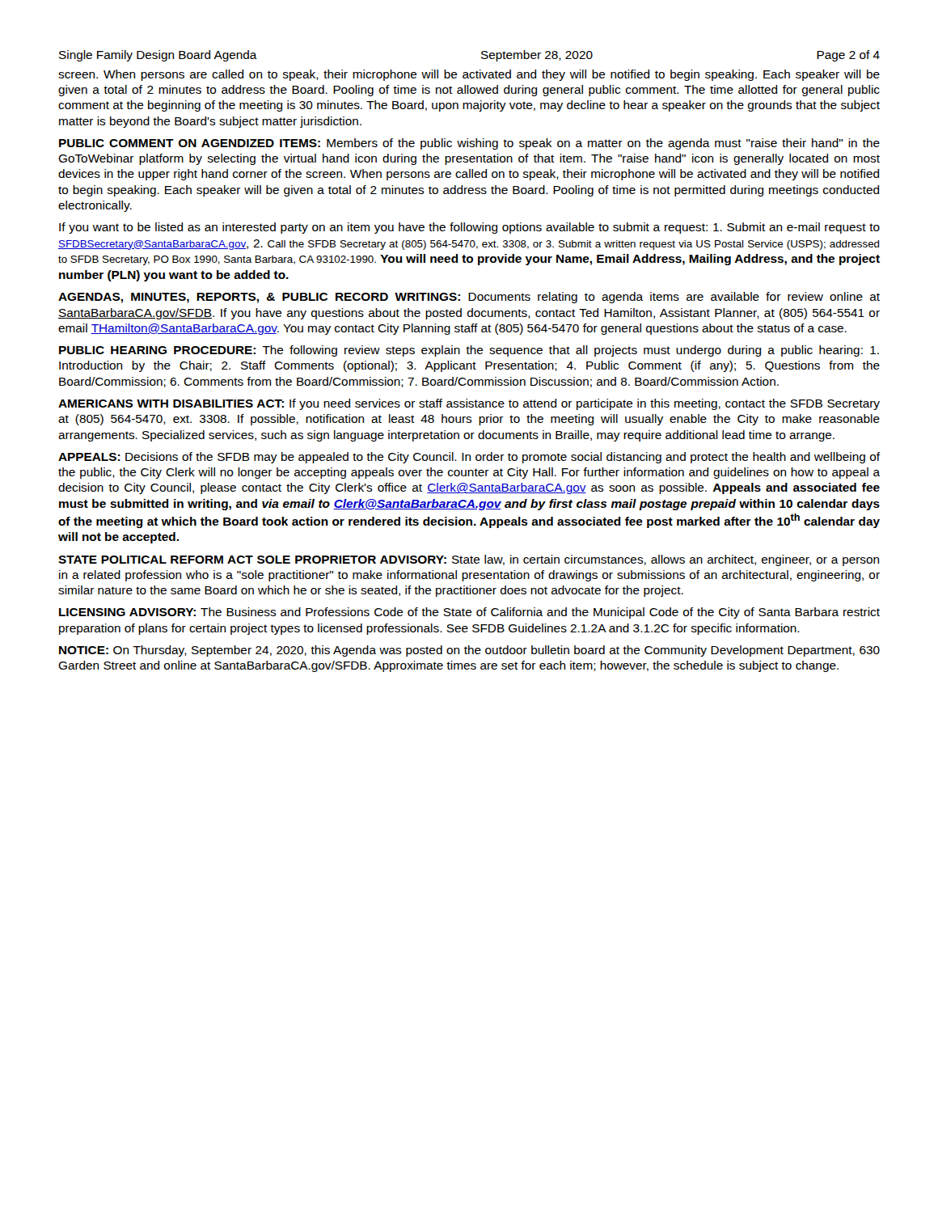Single Family Design Board Agenda September 28, 2020 Page 2 of 4
screen. When persons are called on to speak, their microphone will be activated and they will be notified to begin speaking. Each speaker will be given a total of 2 minutes to address the Board. Pooling of time is not allowed during general public comment. The time allotted for general public comment at the beginning of the meeting is 30 minutes. The Board, upon majority vote, may decline to hear a speaker on the grounds that the subject matter is beyond the Board's subject matter jurisdiction.
PUBLIC COMMENT ON AGENDIZED ITEMS: Members of the public wishing to speak on a matter on the agenda must "raise their hand" in the GoToWebinar platform by selecting the virtual hand icon during the presentation of that item. The "raise hand" icon is generally located on most devices in the upper right hand corner of the screen. When persons are called on to speak, their microphone will be activated and they will be notified to begin speaking. Each speaker will be given a total of 2 minutes to address the Board. Pooling of time is not permitted during meetings conducted electronically.
If you want to be listed as an interested party on an item you have the following options available to submit a request: 1. Submit an e-mail request to SFDBSecretary@SantaBarbaraCA.gov, 2. Call the SFDB Secretary at (805) 564-5470, ext. 3308, or 3. Submit a written request via US Postal Service (USPS); addressed to SFDB Secretary, PO Box 1990, Santa Barbara, CA 93102-1990. You will need to provide your Name, Email Address, Mailing Address, and the project number (PLN) you want to be added to.
AGENDAS, MINUTES, REPORTS, & PUBLIC RECORD WRITINGS: Documents relating to agenda items are available for review online at SantaBarbaraCA.gov/SFDB. If you have any questions about the posted documents, contact Ted Hamilton, Assistant Planner, at (805) 564-5541 or email THamilton@SantaBarbaraCA.gov. You may contact City Planning staff at (805) 564-5470 for general questions about the status of a case.
PUBLIC HEARING PROCEDURE: The following review steps explain the sequence that all projects must undergo during a public hearing: 1. Introduction by the Chair; 2. Staff Comments (optional); 3. Applicant Presentation; 4. Public Comment (if any); 5. Questions from the Board/Commission; 6. Comments from the Board/Commission; 7. Board/Commission Discussion; and 8. Board/Commission Action.
AMERICANS WITH DISABILITIES ACT: If you need services or staff assistance to attend or participate in this meeting, contact the SFDB Secretary at (805) 564-5470, ext. 3308. If possible, notification at least 48 hours prior to the meeting will usually enable the City to make reasonable arrangements. Specialized services, such as sign language interpretation or documents in Braille, may require additional lead time to arrange.
APPEALS: Decisions of the SFDB may be appealed to the City Council. In order to promote social distancing and protect the health and wellbeing of the public, the City Clerk will no longer be accepting appeals over the counter at City Hall. For further information and guidelines on how to appeal a decision to City Council, please contact the City Clerk's office at Clerk@SantaBarbaraCA.gov as soon as possible. Appeals and associated fee must be submitted in writing, and via email to Clerk@SantaBarbaraCA.gov and by first class mail postage prepaid within 10 calendar days of the meeting at which the Board took action or rendered its decision. Appeals and associated fee post marked after the 10th calendar day will not be accepted.
STATE POLITICAL REFORM ACT SOLE PROPRIETOR ADVISORY: State law, in certain circumstances, allows an architect, engineer, or a person in a related profession who is a "sole practitioner" to make informational presentation of drawings or submissions of an architectural, engineering, or similar nature to the same Board on which he or she is seated, if the practitioner does not advocate for the project.
LICENSING ADVISORY: The Business and Professions Code of the State of California and the Municipal Code of the City of Santa Barbara restrict preparation of plans for certain project types to licensed professionals. See SFDB Guidelines 2.1.2A and 3.1.2C for specific information.
NOTICE: On Thursday, September 24, 2020, this Agenda was posted on the outdoor bulletin board at the Community Development Department, 630 Garden Street and online at SantaBarbaraCA.gov/SFDB. Approximate times are set for each item; however, the schedule is subject to change.